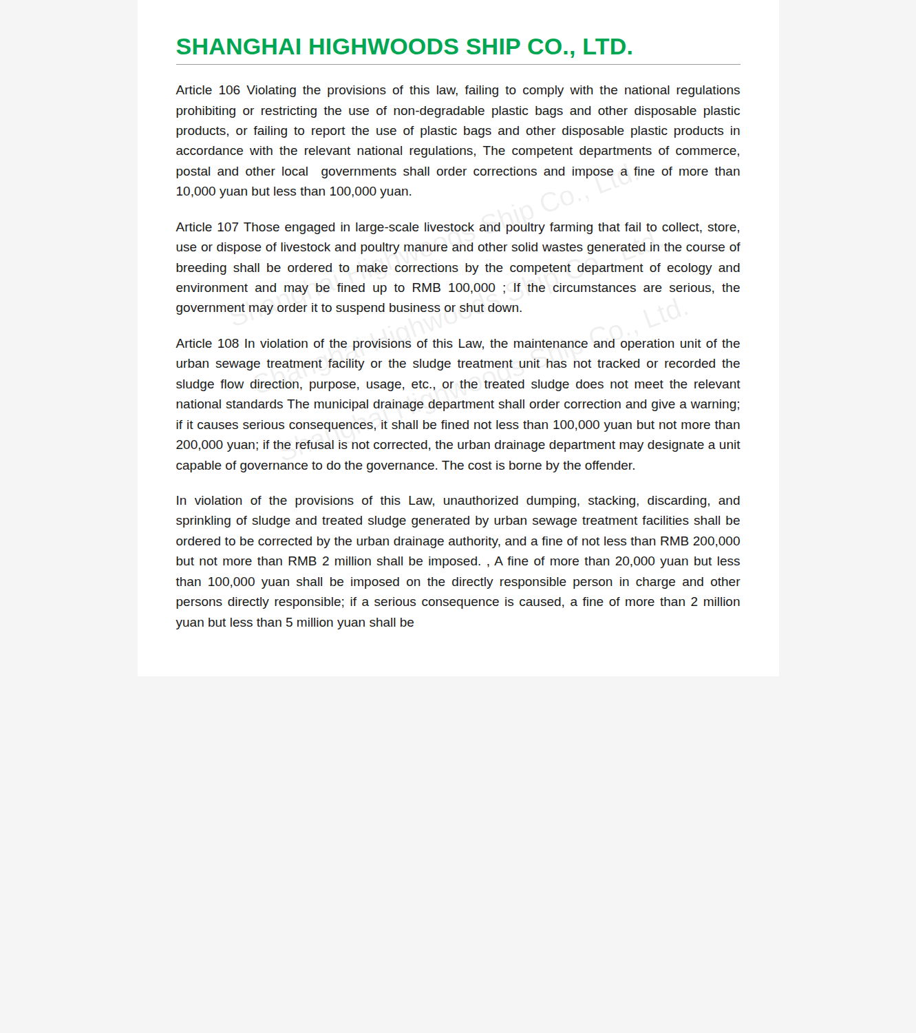Shanghai Highwoods Ship Co., Ltd.
Shanghai Highwoods Ship Co., Ltd.
Shanghai Highwoods Ship Co., Ltd.
SHANGHAI HIGHWOODS SHIP CO., LTD.
Article 106 Violating the provisions of this law, failing to comply with the national regulations prohibiting or restricting the use of non-degradable plastic bags and other disposable plastic products, or failing to report the use of plastic bags and other disposable plastic products in accordance with the relevant national regulations, The competent departments of commerce, postal and other local governments shall order corrections and impose a fine of more than 10,000 yuan but less than 100,000 yuan.
Article 107 Those engaged in large-scale livestock and poultry farming that fail to collect, store, use or dispose of livestock and poultry manure and other solid wastes generated in the course of breeding shall be ordered to make corrections by the competent department of ecology and environment and may be fined up to RMB 100,000 ; If the circumstances are serious, the government may order it to suspend business or shut down.
Article 108 In violation of the provisions of this Law, the maintenance and operation unit of the urban sewage treatment facility or the sludge treatment unit has not tracked or recorded the sludge flow direction, purpose, usage, etc., or the treated sludge does not meet the relevant national standards The municipal drainage department shall order correction and give a warning; if it causes serious consequences, it shall be fined not less than 100,000 yuan but not more than 200,000 yuan; if the refusal is not corrected, the urban drainage department may designate a unit capable of governance to do the governance. The cost is borne by the offender.
In violation of the provisions of this Law, unauthorized dumping, stacking, discarding, and sprinkling of sludge and treated sludge generated by urban sewage treatment facilities shall be ordered to be corrected by the urban drainage authority, and a fine of not less than RMB 200,000 but not more than RMB 2 million shall be imposed. , A fine of more than 20,000 yuan but less than 100,000 yuan shall be imposed on the directly responsible person in charge and other persons directly responsible; if a serious consequence is caused, a fine of more than 2 million yuan but less than 5 million yuan shall be